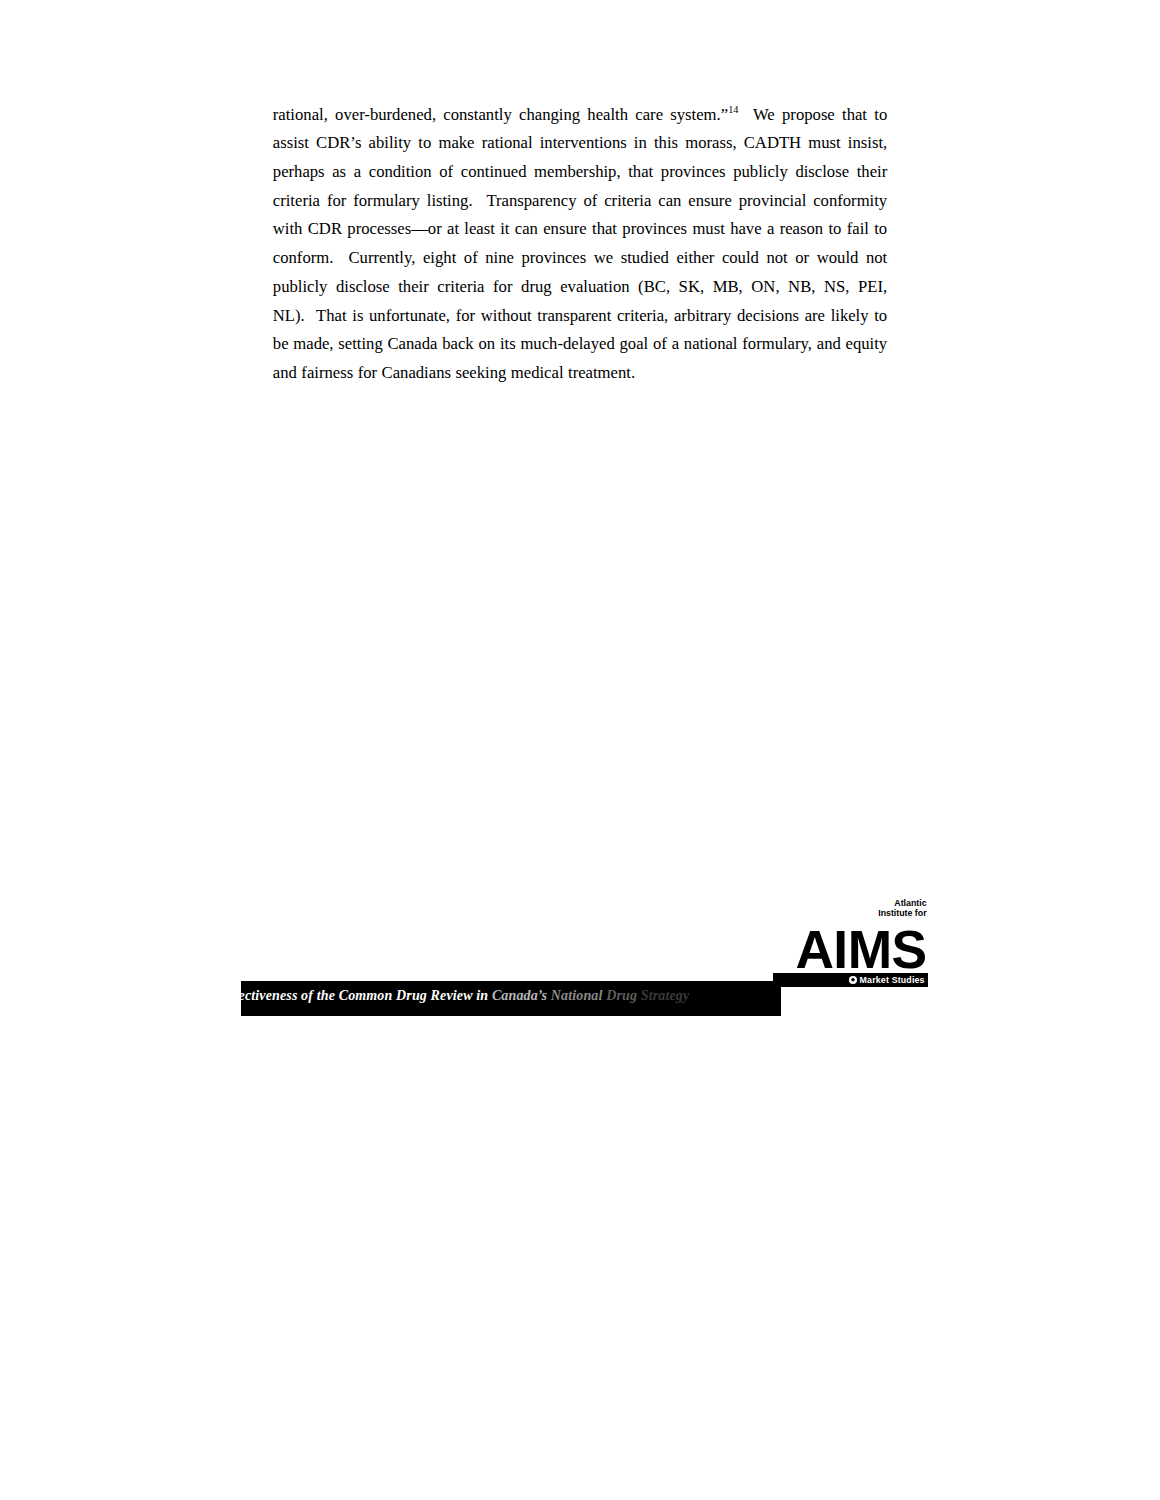rational, over-burdened, constantly changing health care system.”14 We propose that to assist CDR’s ability to make rational interventions in this morass, CADTH must insist, perhaps as a condition of continued membership, that provinces publicly disclose their criteria for formulary listing. Transparency of criteria can ensure provincial conformity with CDR processes—or at least it can ensure that provinces must have a reason to fail to conform. Currently, eight of nine provinces we studied either could not or would not publicly disclose their criteria for drug evaluation (BC, SK, MB, ON, NB, NS, PEI, NL). That is unfortunate, for without transparent criteria, arbitrary decisions are likely to be made, setting Canada back on its much-delayed goal of a national formulary, and equity and fairness for Canadians seeking medical treatment.
The Effectiveness of the Common Drug Review in Canada’s National Drug Strategy
Atlantic
Institute for
AIMS
Market Studies